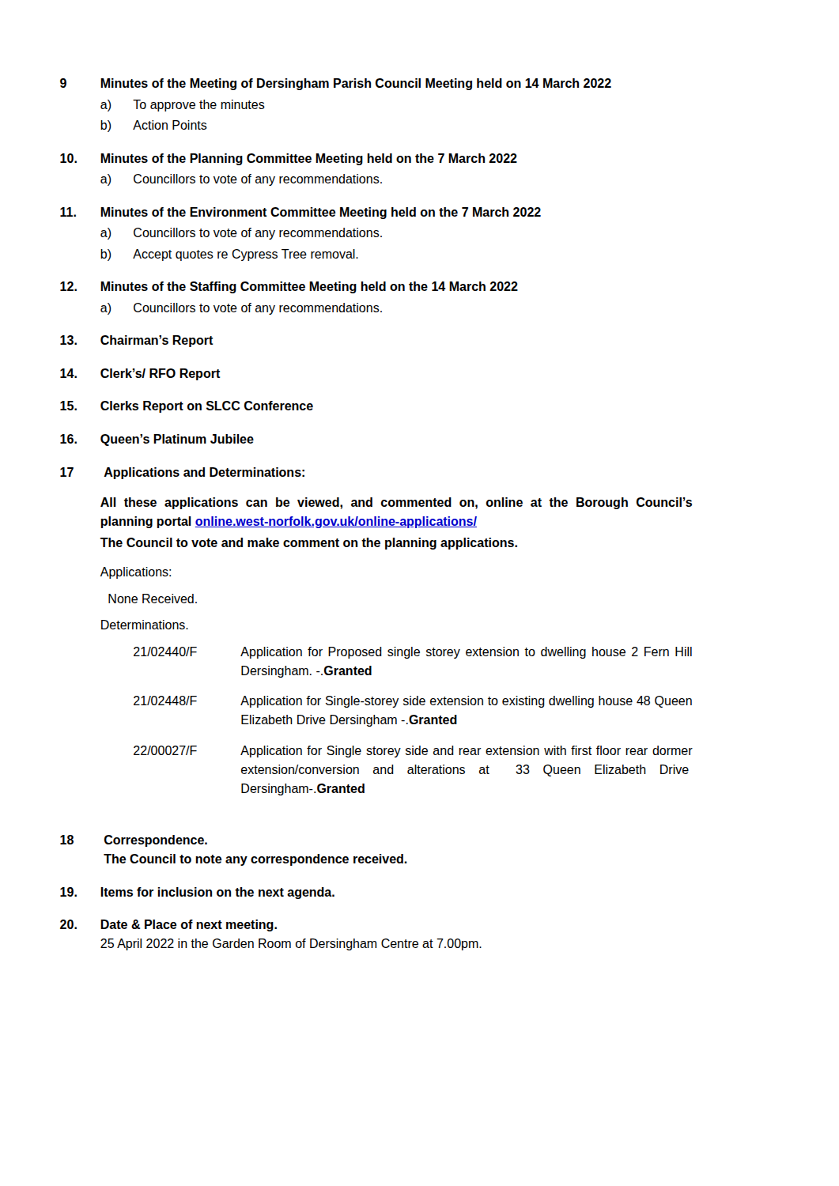9
Minutes of the Meeting of Dersingham Parish Council Meeting held on 14 March 2022
a)
To approve the minutes
b)
Action Points
10.
Minutes of the Planning Committee Meeting held on the 7 March 2022
a)
Councillors to vote of any recommendations.
11.
Minutes of the Environment Committee Meeting held on the 7 March 2022
a)
Councillors to vote of any recommendations.
b)
Accept quotes re Cypress Tree removal.
12.
Minutes of the Staffing Committee Meeting held on the 14 March 2022
a)
Councillors to vote of any recommendations.
13.
Chairman’s Report
14.
Clerk’s/ RFO Report
15.
Clerks Report on SLCC Conference
16.
Queen’s Platinum Jubilee
17
Applications and Determinations:
All these applications can be viewed, and commented on, online at the Borough Council’s planning portal online.west-norfolk.gov.uk/online-applications/
The Council to vote and make comment on the planning applications.
Applications:
None Received.
Determinations.
21/02440/F
Application for Proposed single storey extension to dwelling house 2 Fern Hill Dersingham. -.Granted
21/02448/F
Application for Single-storey side extension to existing dwelling house 48 Queen Elizabeth Drive Dersingham -.Granted
22/00027/F
Application for Single storey side and rear extension with first floor rear dormer extension/conversion and alterations at 33 Queen Elizabeth Drive Dersingham-.Granted
18
Correspondence.
The Council to note any correspondence received.
19.
Items for inclusion on the next agenda.
20.
Date & Place of next meeting.
25 April 2022 in the Garden Room of Dersingham Centre at 7.00pm.